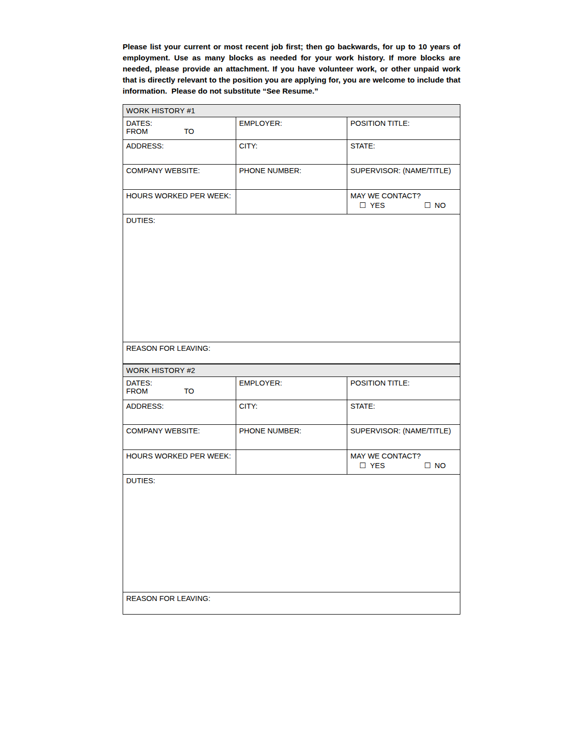Please list your current or most recent job first; then go backwards, for up to 10 years of employment. Use as many blocks as needed for your work history. If more blocks are needed, please provide an attachment. If you have volunteer work, or other unpaid work that is directly relevant to the position you are applying for, you are welcome to include that information. Please do not substitute “See Resume.”
| WORK HISTORY #1 |
| --- |
| DATES: FROM TO | EMPLOYER: | POSITION TITLE: |
| ADDRESS: | CITY: | STATE: |
| COMPANY WEBSITE: | PHONE NUMBER: | SUPERVISOR: (NAME/TITLE) |
| HOURS WORKED PER WEEK: | | MAY WE CONTACT? ☐ YES ☐ NO |
| DUTIES: |
| REASON FOR LEAVING: |
| WORK HISTORY #2 |
| --- |
| DATES: FROM TO | EMPLOYER: | POSITION TITLE: |
| ADDRESS: | CITY: | STATE: |
| COMPANY WEBSITE: | PHONE NUMBER: | SUPERVISOR: (NAME/TITLE) |
| HOURS WORKED PER WEEK: | | MAY WE CONTACT? ☐ YES ☐ NO |
| DUTIES: |
| REASON FOR LEAVING: |